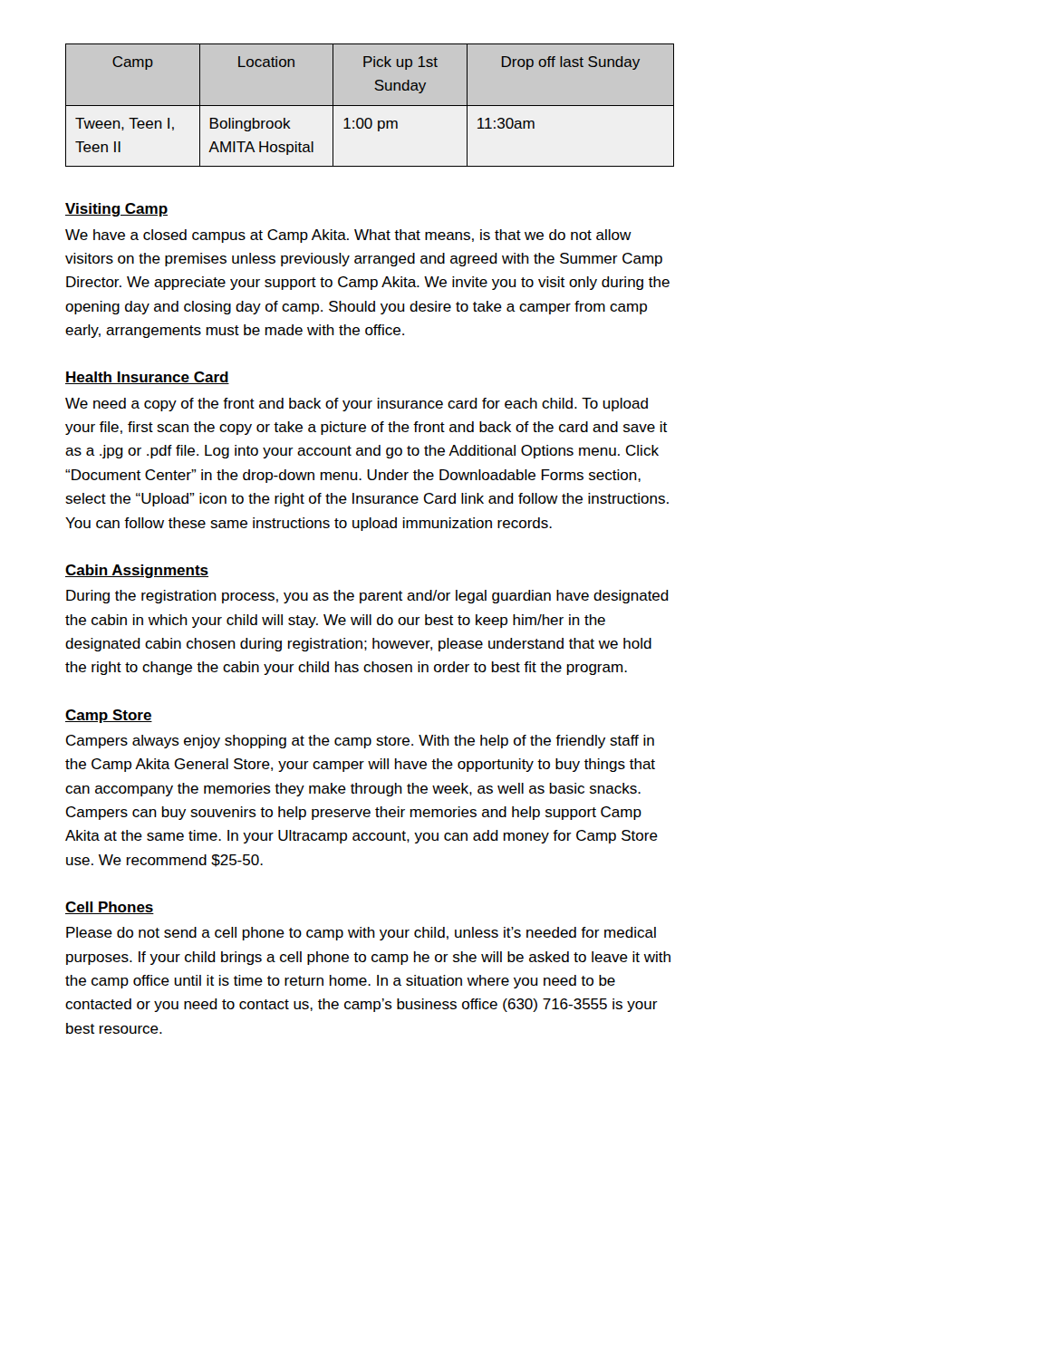| Camp | Location | Pick up 1st Sunday | Drop off last Sunday |
| --- | --- | --- | --- |
| Tween, Teen I, Teen II | Bolingbrook AMITA Hospital | 1:00 pm | 11:30am |
Visiting Camp
We have a closed campus at Camp Akita. What that means, is that we do not allow visitors on the premises unless previously arranged and agreed with the Summer Camp Director. We appreciate your support to Camp Akita. We invite you to visit only during the opening day and closing day of camp. Should you desire to take a camper from camp early, arrangements must be made with the office.
Health Insurance Card
We need a copy of the front and back of your insurance card for each child. To upload your file, first scan the copy or take a picture of the front and back of the card and save it as a .jpg or .pdf file. Log into your account and go to the Additional Options menu. Click “Document Center” in the drop-down menu. Under the Downloadable Forms section, select the “Upload” icon to the right of the Insurance Card link and follow the instructions. You can follow these same instructions to upload immunization records.
Cabin Assignments
During the registration process, you as the parent and/or legal guardian have designated the cabin in which your child will stay. We will do our best to keep him/her in the designated cabin chosen during registration; however, please understand that we hold the right to change the cabin your child has chosen in order to best fit the program.
Camp Store
Campers always enjoy shopping at the camp store. With the help of the friendly staff in the Camp Akita General Store, your camper will have the opportunity to buy things that can accompany the memories they make through the week, as well as basic snacks. Campers can buy souvenirs to help preserve their memories and help support Camp Akita at the same time. In your Ultracamp account, you can add money for Camp Store use. We recommend $25-50.
Cell Phones
Please do not send a cell phone to camp with your child, unless it’s needed for medical purposes. If your child brings a cell phone to camp he or she will be asked to leave it with the camp office until it is time to return home. In a situation where you need to be contacted or you need to contact us, the camp’s business office (630) 716-3555 is your best resource.